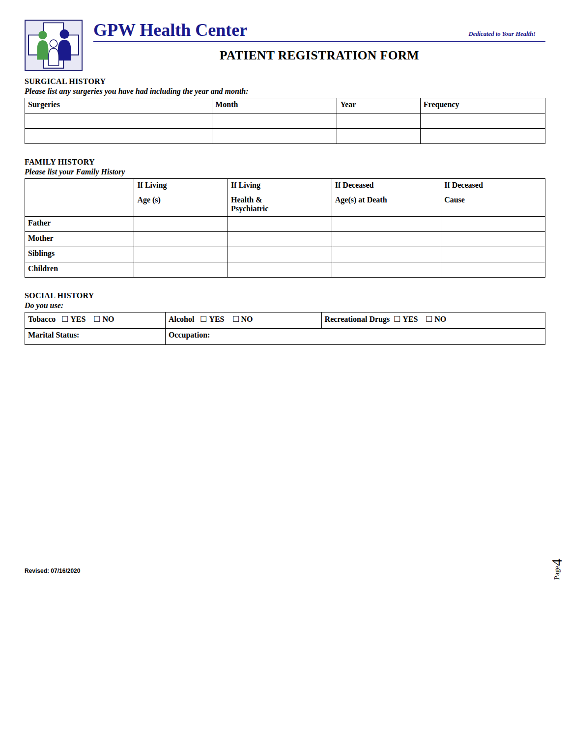GPW Health Center Dedicated to Your Health!
PATIENT REGISTRATION FORM
SURGICAL HISTORY
Please list any surgeries you have had including the year and month:
| Surgeries | Month | Year | Frequency |
| --- | --- | --- | --- |
FAMILY HISTORY
Please list your Family History
| | If Living | If Living | If Deceased | If Deceased |
| | Age (s) | Health & Psychiatric | Age(s) at Death | Cause |
| Father | | | | |
| Mother | | | | |
| Siblings | | | | |
| Children | | | | |
SOCIAL HISTORY
Do you use:
| Tobacco ☐ YES ☐ NO | Alcohol ☐ YES ☐ NO | Recreational Drugs ☐ YES ☐ NO |
| Marital Status: | Occupation: |
Revised: 07/16/2020
Page4